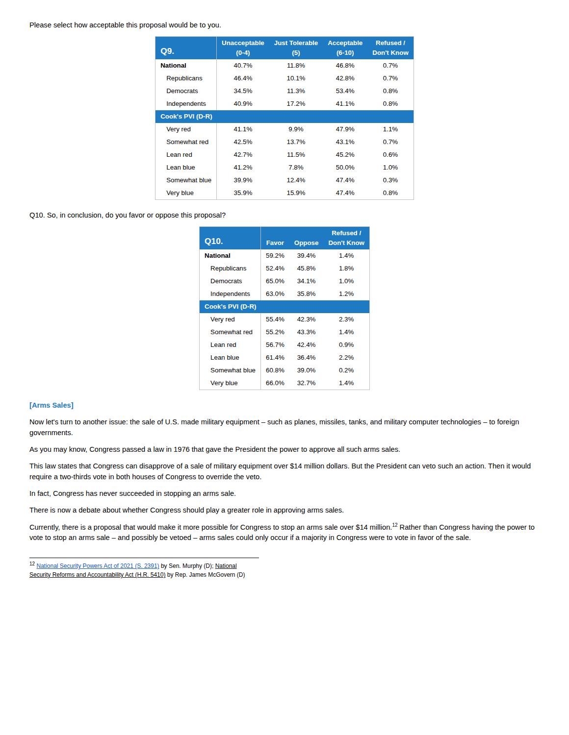Please select how acceptable this proposal would be to you.
| Q9. | Unacceptable (0-4) | Just Tolerable (5) | Acceptable (6-10) | Refused / Don't Know |
| National | 40.7% | 11.8% | 46.8% | 0.7% |
| Republicans | 46.4% | 10.1% | 42.8% | 0.7% |
| Democrats | 34.5% | 11.3% | 53.4% | 0.8% |
| Independents | 40.9% | 17.2% | 41.1% | 0.8% |
| Cook's PVI (D-R) |
| Very red | 41.1% | 9.9% | 47.9% | 1.1% |
| Somewhat red | 42.5% | 13.7% | 43.1% | 0.7% |
| Lean red | 42.7% | 11.5% | 45.2% | 0.6% |
| Lean blue | 41.2% | 7.8% | 50.0% | 1.0% |
| Somewhat blue | 39.9% | 12.4% | 47.4% | 0.3% |
| Very blue | 35.9% | 15.9% | 47.4% | 0.8% |
Q10. So, in conclusion, do you favor or oppose this proposal?
| Q10. | Favor | Oppose | Refused / Don't Know |
| National | 59.2% | 39.4% | 1.4% |
| Republicans | 52.4% | 45.8% | 1.8% |
| Democrats | 65.0% | 34.1% | 1.0% |
| Independents | 63.0% | 35.8% | 1.2% |
| Cook's PVI (D-R) |
| Very red | 55.4% | 42.3% | 2.3% |
| Somewhat red | 55.2% | 43.3% | 1.4% |
| Lean red | 56.7% | 42.4% | 0.9% |
| Lean blue | 61.4% | 36.4% | 2.2% |
| Somewhat blue | 60.8% | 39.0% | 0.2% |
| Very blue | 66.0% | 32.7% | 1.4% |
[Arms Sales]
Now let's turn to another issue: the sale of U.S. made military equipment – such as planes, missiles, tanks, and military computer technologies – to foreign governments.
As you may know, Congress passed a law in 1976 that gave the President the power to approve all such arms sales.
This law states that Congress can disapprove of a sale of military equipment over $14 million dollars. But the President can veto such an action. Then it would require a two-thirds vote in both houses of Congress to override the veto.
In fact, Congress has never succeeded in stopping an arms sale.
There is now a debate about whether Congress should play a greater role in approving arms sales.
Currently, there is a proposal that would make it more possible for Congress to stop an arms sale over $14 million.12 Rather than Congress having the power to vote to stop an arms sale – and possibly be vetoed – arms sales could only occur if a majority in Congress were to vote in favor of the sale.
12 National Security Powers Act of 2021 (S. 2391) by Sen. Murphy (D); National Security Reforms and Accountability Act (H.R. 5410) by Rep. James McGovern (D)